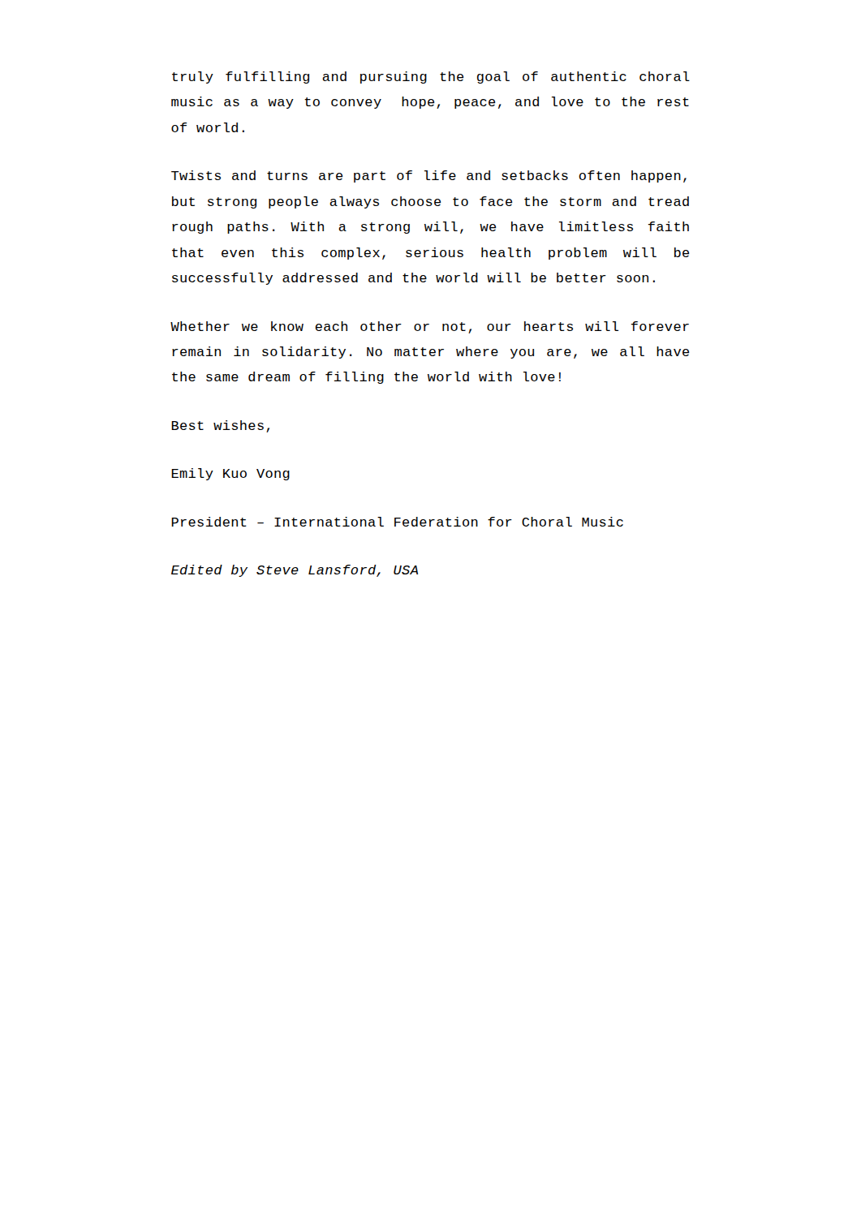truly fulfilling and pursuing the goal of authentic choral music as a way to convey hope, peace, and love to the rest of world.
Twists and turns are part of life and setbacks often happen, but strong people always choose to face the storm and tread rough paths. With a strong will, we have limitless faith that even this complex, serious health problem will be successfully addressed and the world will be better soon.
Whether we know each other or not, our hearts will forever remain in solidarity. No matter where you are, we all have the same dream of filling the world with love!
Best wishes,
Emily Kuo Vong
President – International Federation for Choral Music
Edited by Steve Lansford, USA